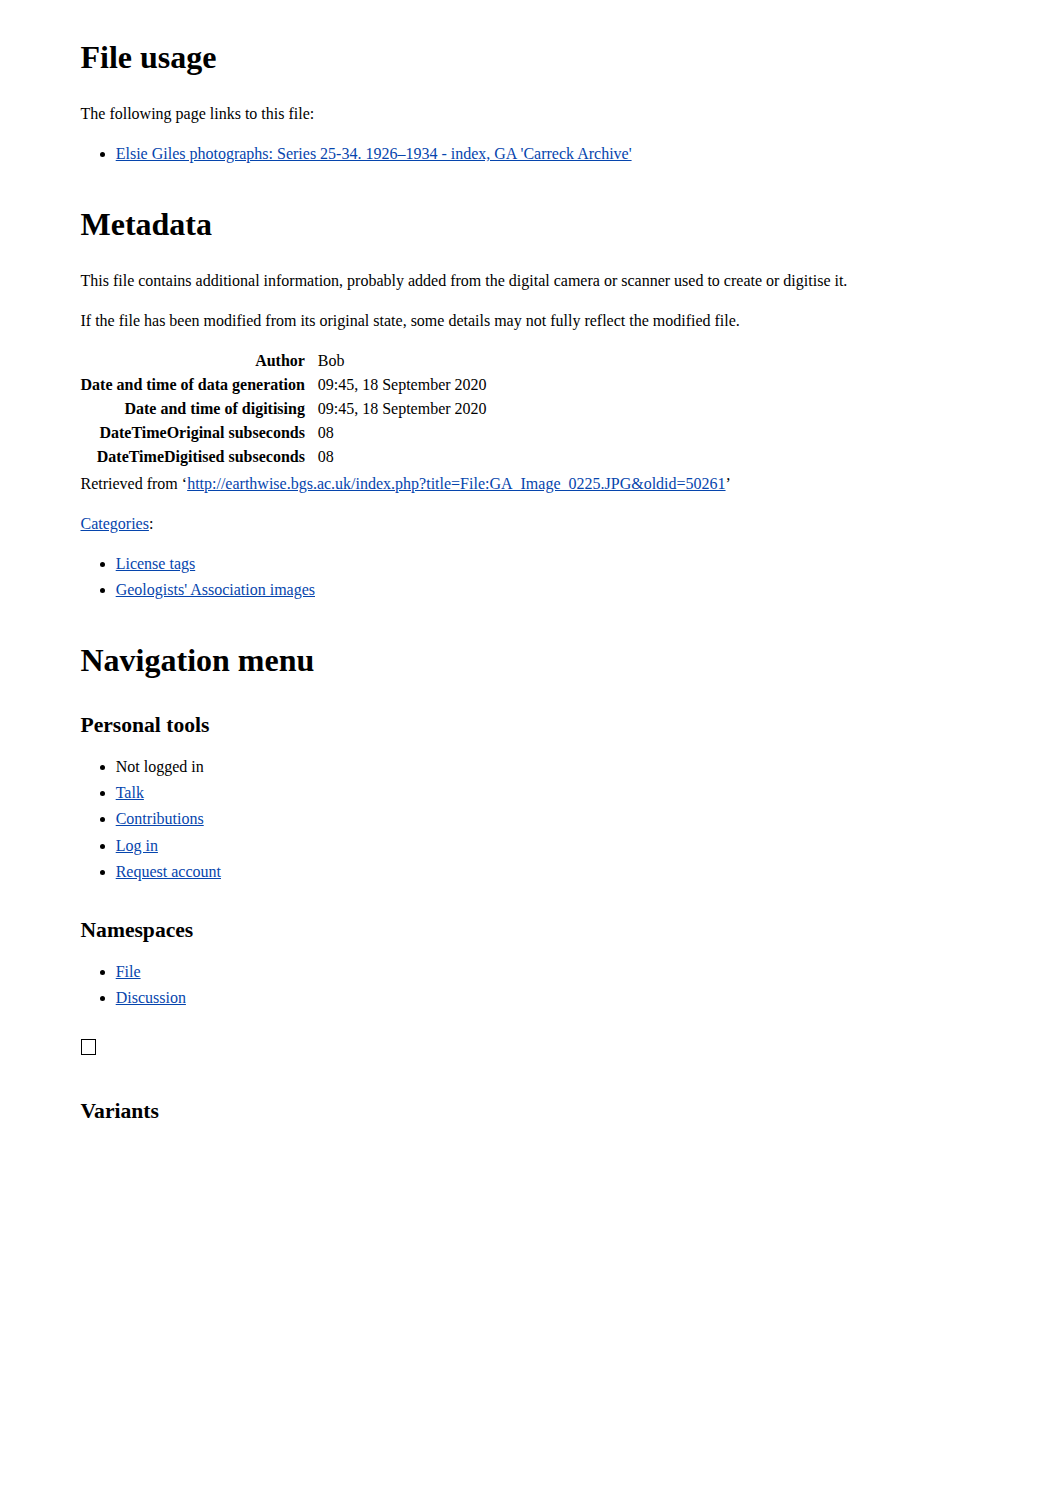File usage
The following page links to this file:
Elsie Giles photographs: Series 25-34. 1926–1934 - index, GA 'Carreck Archive'
Metadata
This file contains additional information, probably added from the digital camera or scanner used to create or digitise it.
If the file has been modified from its original state, some details may not fully reflect the modified file.
| Author | Bob |
| Date and time of data generation | 09:45, 18 September 2020 |
| Date and time of digitising | 09:45, 18 September 2020 |
| DateTimeOriginal subseconds | 08 |
| DateTimeDigitised subseconds | 08 |
Retrieved from ‘http://earthwise.bgs.ac.uk/index.php?title=File:GA_Image_0225.JPG&oldid=50261’
Categories:
License tags
Geologists' Association images
Navigation menu
Personal tools
Not logged in
Talk
Contributions
Log in
Request account
Namespaces
File
Discussion
Variants